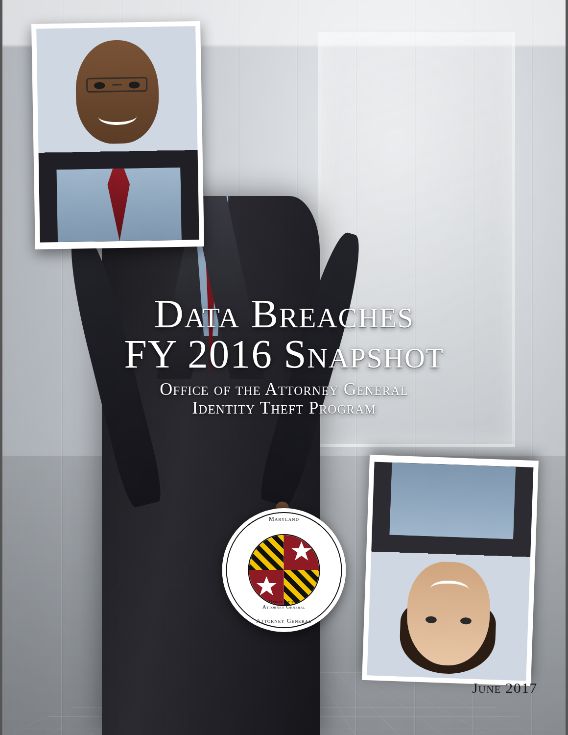Data Breaches
FY 2016 Snapshot
Office of the Attorney General
Identity Theft Program
Maryland Attorney General
Office of the
Attorney General
Maryland — Office of the Attorney General
June 2017